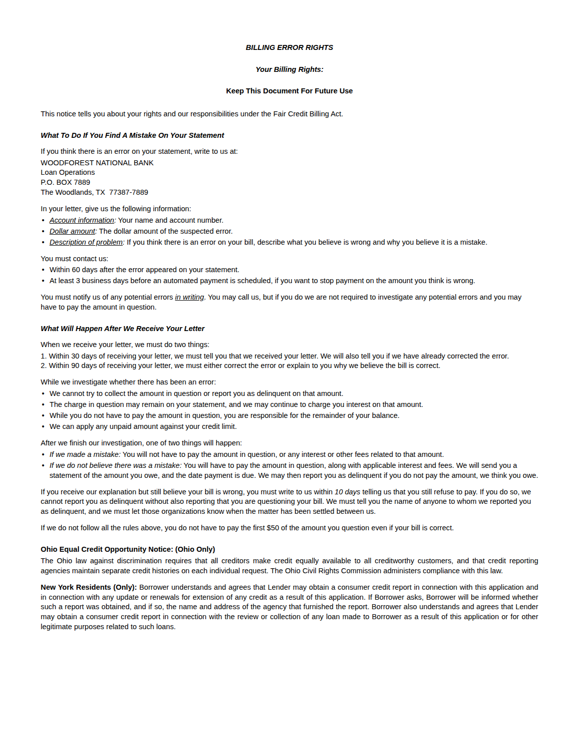BILLING ERROR RIGHTS
Your Billing Rights:
Keep This Document For Future Use
This notice tells you about your rights and our responsibilities under the Fair Credit Billing Act.
What To Do If You Find A Mistake On Your Statement
If you think there is an error on your statement, write to us at:
WOODFOREST NATIONAL BANK
Loan Operations
P.O. BOX 7889
The Woodlands, TX 77387-7889
In your letter, give us the following information:
Account information: Your name and account number.
Dollar amount: The dollar amount of the suspected error.
Description of problem: If you think there is an error on your bill, describe what you believe is wrong and why you believe it is a mistake.
You must contact us:
Within 60 days after the error appeared on your statement.
At least 3 business days before an automated payment is scheduled, if you want to stop payment on the amount you think is wrong.
You must notify us of any potential errors in writing. You may call us, but if you do we are not required to investigate any potential errors and you may have to pay the amount in question.
What Will Happen After We Receive Your Letter
When we receive your letter, we must do two things:
1. Within 30 days of receiving your letter, we must tell you that we received your letter. We will also tell you if we have already corrected the error.
2. Within 90 days of receiving your letter, we must either correct the error or explain to you why we believe the bill is correct.
While we investigate whether there has been an error:
We cannot try to collect the amount in question or report you as delinquent on that amount.
The charge in question may remain on your statement, and we may continue to charge you interest on that amount.
While you do not have to pay the amount in question, you are responsible for the remainder of your balance.
We can apply any unpaid amount against your credit limit.
After we finish our investigation, one of two things will happen:
If we made a mistake: You will not have to pay the amount in question, or any interest or other fees related to that amount.
If we do not believe there was a mistake: You will have to pay the amount in question, along with applicable interest and fees. We will send you a statement of the amount you owe, and the date payment is due. We may then report you as delinquent if you do not pay the amount, we think you owe.
If you receive our explanation but still believe your bill is wrong, you must write to us within 10 days telling us that you still refuse to pay. If you do so, we cannot report you as delinquent without also reporting that you are questioning your bill. We must tell you the name of anyone to whom we reported you as delinquent, and we must let those organizations know when the matter has been settled between us.
If we do not follow all the rules above, you do not have to pay the first $50 of the amount you question even if your bill is correct.
Ohio Equal Credit Opportunity Notice: (Ohio Only)
The Ohio law against discrimination requires that all creditors make credit equally available to all creditworthy customers, and that credit reporting agencies maintain separate credit histories on each individual request. The Ohio Civil Rights Commission administers compliance with this law.
New York Residents (Only): Borrower understands and agrees that Lender may obtain a consumer credit report in connection with this application and in connection with any update or renewals for extension of any credit as a result of this application. If Borrower asks, Borrower will be informed whether such a report was obtained, and if so, the name and address of the agency that furnished the report. Borrower also understands and agrees that Lender may obtain a consumer credit report in connection with the review or collection of any loan made to Borrower as a result of this application or for other legitimate purposes related to such loans.